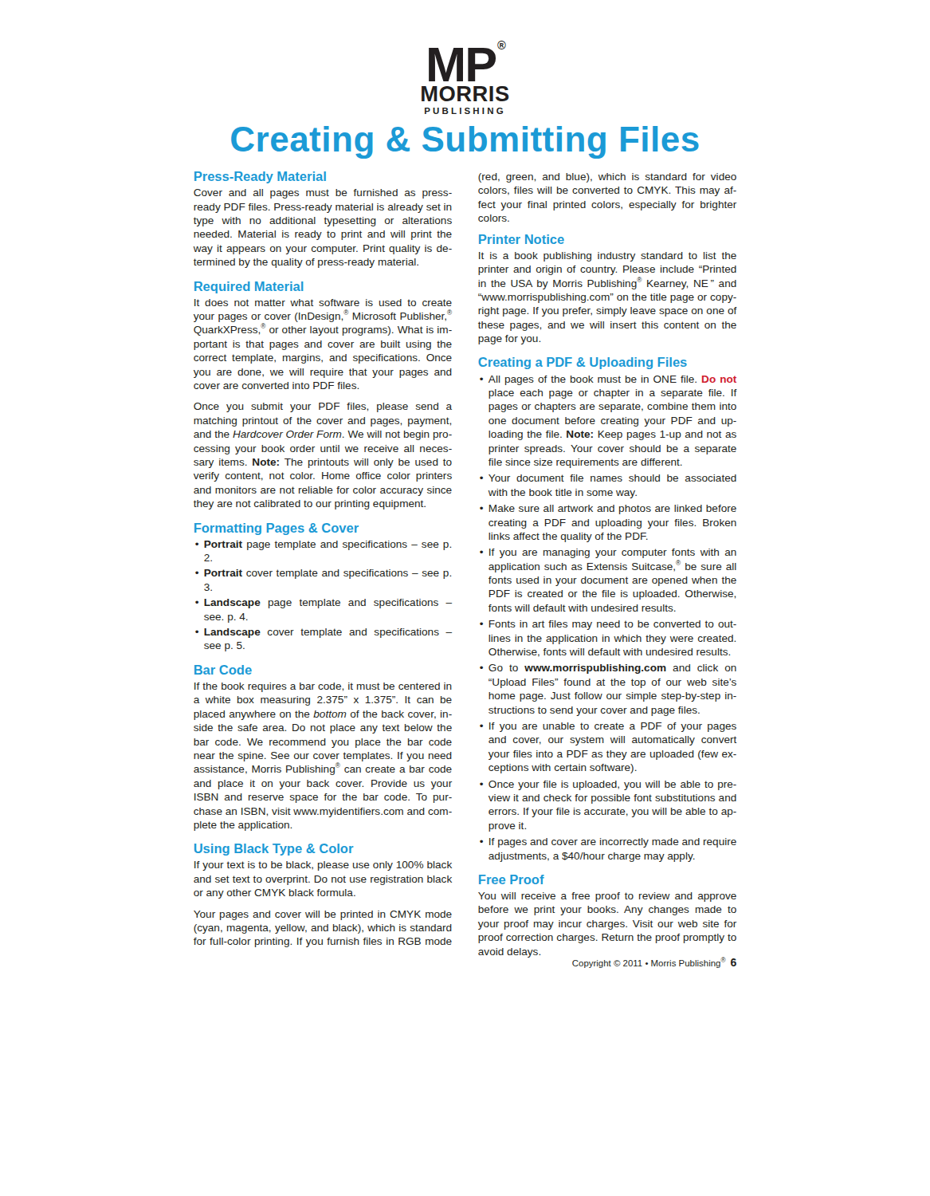MP®
MORRIS
PUBLISHING
Creating & Submitting Files
Press‑Ready Material
Cover and all pages must be furnished as press-ready PDF files. Press-ready material is already set in type with no additional typesetting or alterations needed. Material is ready to print and will print the way it appears on your computer. Print quality is determined by the quality of press-ready material.
Required Material
It does not matter what software is used to create your pages or cover (InDesign,® Microsoft Publisher,® QuarkXPress,® or other layout programs). What is important is that pages and cover are built using the correct template, margins, and specifications. Once you are done, we will require that your pages and cover are converted into PDF files.
Once you submit your PDF files, please send a matching printout of the cover and pages, payment, and the Hardcover Order Form. We will not begin processing your book order until we receive all necessary items. Note: The printouts will only be used to verify content, not color. Home office color printers and monitors are not reliable for color accuracy since they are not calibrated to our printing equipment.
Formatting Pages & Cover
Portrait page template and specifications – see p. 2.
Portrait cover template and specifications – see p. 3.
Landscape page template and specifications – see. p. 4.
Landscape cover template and specifications – see p. 5.
Bar Code
If the book requires a bar code, it must be centered in a white box measuring 2.375” x 1.375”. It can be placed anywhere on the bottom of the back cover, inside the safe area. Do not place any text below the bar code. We recommend you place the bar code near the spine. See our cover templates. If you need assistance, Morris Publishing® can create a bar code and place it on your back cover. Provide us your ISBN and reserve space for the bar code. To purchase an ISBN, visit www.myidentifiers.com and complete the application.
Using Black Type & Color
If your text is to be black, please use only 100% black and set text to overprint. Do not use registration black or any other CMYK black formula.
Your pages and cover will be printed in CMYK mode (cyan, magenta, yellow, and black), which is standard for full-color printing. If you furnish files in RGB mode (red, green, and blue), which is standard for video colors, files will be converted to CMYK. This may affect your final printed colors, especially for brighter colors.
Printer Notice
It is a book publishing industry standard to list the printer and origin of country. Please include “Printed in the USA by Morris Publishing® Kearney, NE ” and “www.morrispublishing.com” on the title page or copyright page. If you prefer, simply leave space on one of these pages, and we will insert this content on the page for you.
Creating a PDF & Uploading Files
All pages of the book must be in ONE file. Do not place each page or chapter in a separate file. If pages or chapters are separate, combine them into one document before creating your PDF and uploading the file. Note: Keep pages 1-up and not as printer spreads. Your cover should be a separate file since size requirements are different.
Your document file names should be associated with the book title in some way.
Make sure all artwork and photos are linked before creating a PDF and uploading your files. Broken links affect the quality of the PDF.
If you are managing your computer fonts with an application such as Extensis Suitcase,® be sure all fonts used in your document are opened when the PDF is created or the file is uploaded. Otherwise, fonts will default with undesired results.
Fonts in art files may need to be converted to outlines in the application in which they were created. Otherwise, fonts will default with undesired results.
Go to www.morrispublishing.com and click on “Upload Files” found at the top of our web site’s home page. Just follow our simple step‑by‑step instructions to send your cover and page files.
If you are unable to create a PDF of your pages and cover, our system will automatically convert your files into a PDF as they are uploaded (few exceptions with certain software).
Once your file is uploaded, you will be able to preview it and check for possible font substitutions and errors. If your file is accurate, you will be able to approve it.
If pages and cover are incorrectly made and require adjustments, a $40/hour charge may apply.
Free Proof
You will receive a free proof to review and approve before we print your books. Any changes made to your proof may incur charges. Visit our web site for proof correction charges. Return the proof promptly to avoid delays.
Copyright © 2011 • Morris Publishing®6